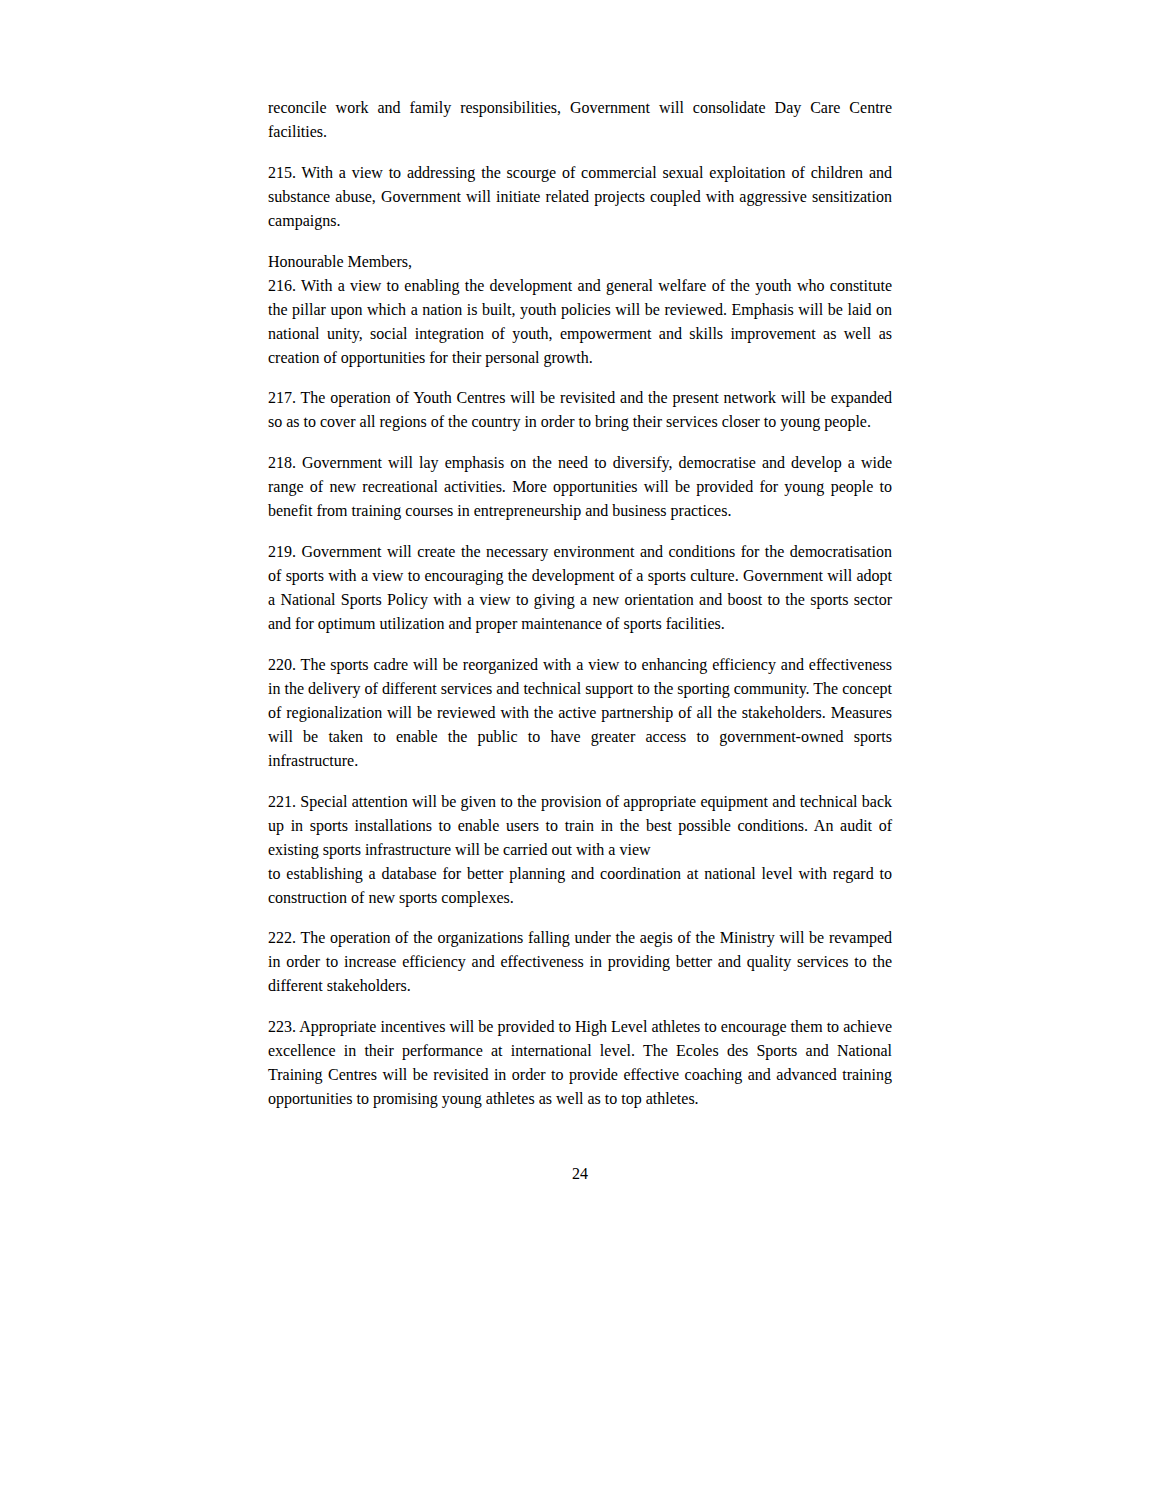reconcile work and family responsibilities, Government will consolidate Day Care Centre facilities.
215. With a view to addressing the scourge of commercial sexual exploitation of children and substance abuse, Government will initiate related projects coupled with aggressive sensitization campaigns.
Honourable Members,
216. With a view to enabling the development and general welfare of the youth who constitute the pillar upon which a nation is built, youth policies will be reviewed. Emphasis will be laid on national unity, social integration of youth, empowerment and skills improvement as well as creation of opportunities for their personal growth.
217. The operation of Youth Centres will be revisited and the present network will be expanded so as to cover all regions of the country in order to bring their services closer to young people.
218. Government will lay emphasis on the need to diversify, democratise and develop a wide range of new recreational activities. More opportunities will be provided for young people to benefit from training courses in entrepreneurship and business practices.
219. Government will create the necessary environment and conditions for the democratisation of sports with a view to encouraging the development of a sports culture. Government will adopt a National Sports Policy with a view to giving a new orientation and boost to the sports sector and for optimum utilization and proper maintenance of sports facilities.
220. The sports cadre will be reorganized with a view to enhancing efficiency and effectiveness in the delivery of different services and technical support to the sporting community. The concept of regionalization will be reviewed with the active partnership of all the stakeholders. Measures will be taken to enable the public to have greater access to government-owned sports infrastructure.
221. Special attention will be given to the provision of appropriate equipment and technical back up in sports installations to enable users to train in the best possible conditions. An audit of existing sports infrastructure will be carried out with a view
to establishing a database for better planning and coordination at national level with regard to construction of new sports complexes.
222. The operation of the organizations falling under the aegis of the Ministry will be revamped in order to increase efficiency and effectiveness in providing better and quality services to the different stakeholders.
223. Appropriate incentives will be provided to High Level athletes to encourage them to achieve excellence in their performance at international level. The Ecoles des Sports and National Training Centres will be revisited in order to provide effective coaching and advanced training opportunities to promising young athletes as well as to top athletes.
24